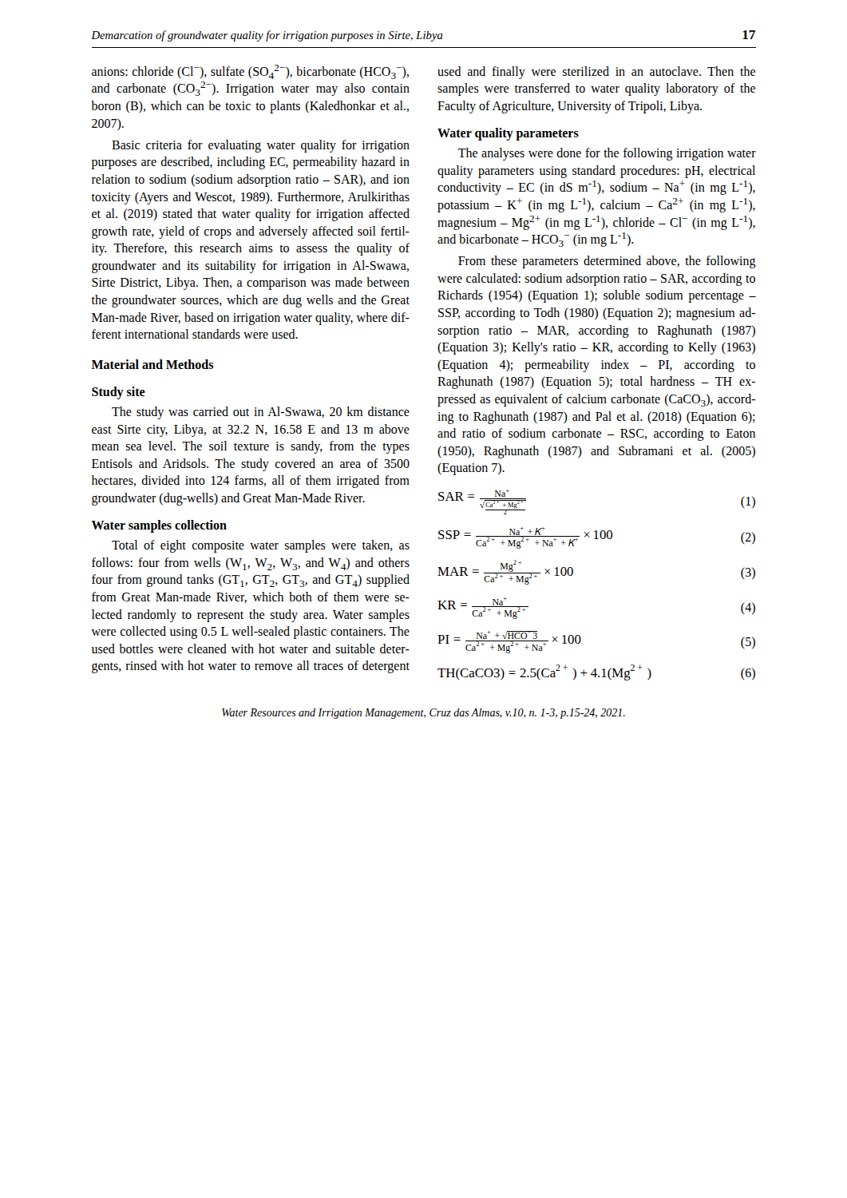Demarcation of groundwater quality for irrigation purposes in Sirte, Libya 17
anions: chloride (Cl−), sulfate (SO42−), bicarbonate (HCO3−), and carbonate (CO32−). Irrigation water may also contain boron (B), which can be toxic to plants (Kaledhonkar et al., 2007).
Basic criteria for evaluating water quality for irrigation purposes are described, including EC, permeability hazard in relation to sodium (sodium adsorption ratio – SAR), and ion toxicity (Ayers and Wescot, 1989). Furthermore, Arulkirithas et al. (2019) stated that water quality for irrigation affected growth rate, yield of crops and adversely affected soil fertility. Therefore, this research aims to assess the quality of groundwater and its suitability for irrigation in Al-Swawa, Sirte District, Libya. Then, a comparison was made between the groundwater sources, which are dug wells and the Great Man-made River, based on irrigation water quality, where different international standards were used.
Material and Methods
Study site
The study was carried out in Al-Swawa, 20 km distance east Sirte city, Libya, at 32.2 N, 16.58 E and 13 m above mean sea level. The soil texture is sandy, from the types Entisols and Aridsols. The study covered an area of 3500 hectares, divided into 124 farms, all of them irrigated from groundwater (dug-wells) and Great Man-Made River.
Water samples collection
Total of eight composite water samples were taken, as follows: four from wells (W1, W2, W3, and W4) and others four from ground tanks (GT1, GT2, GT3, and GT4) supplied from Great Man-made River, which both of them were selected randomly to represent the study area. Water samples were collected using 0.5 L well-sealed plastic containers. The used bottles were cleaned with hot water and suitable detergents, rinsed with hot water to remove all traces of detergent used and finally were sterilized in an autoclave. Then the samples were transferred to water quality laboratory of the Faculty of Agriculture, University of Tripoli, Libya.
Water quality parameters
The analyses were done for the following irrigation water quality parameters using standard procedures: pH, electrical conductivity – EC (in dS m-1), sodium – Na+ (in mg L-1), potassium – K+ (in mg L-1), calcium – Ca2+ (in mg L-1), magnesium – Mg2+ (in mg L-1), chloride – Cl− (in mg L-1), and bicarbonate – HCO3− (in mg L-1).
From these parameters determined above, the following were calculated: sodium adsorption ratio – SAR, according to Richards (1954) (Equation 1); soluble sodium percentage – SSP, according to Todh (1980) (Equation 2); magnesium adsorption ratio – MAR, according to Raghunath (1987) (Equation 3); Kelly's ratio – KR, according to Kelly (1963) (Equation 4); permeability index – PI, according to Raghunath (1987) (Equation 5); total hardness – TH expressed as equivalent of calcium carbonate (CaCO3), according to Raghunath (1987) and Pal et al. (2018) (Equation 6); and ratio of sodium carbonate – RSC, according to Eaton (1950), Raghunath (1987) and Subramani et al. (2005) (Equation 7).
SAR= Na+ Ca2++Mg2+ 2 (1)
SSP= Na++K+ Ca2++Mg2++Na++K+ ×100 (2)
MAR= Mg2+ Ca2++Mg2+ ×100 (3)
KR= Na+ Ca2++Mg2+ (4)
PI= Na++HCO−3 Ca2++Mg2++Na+ ×100 (5)
TH (CaCO3) = 2.5(Ca2+) + 4.1(Mg2+) (6)
Water Resources and Irrigation Management, Cruz das Almas, v.10, n. 1-3, p.15-24, 2021.